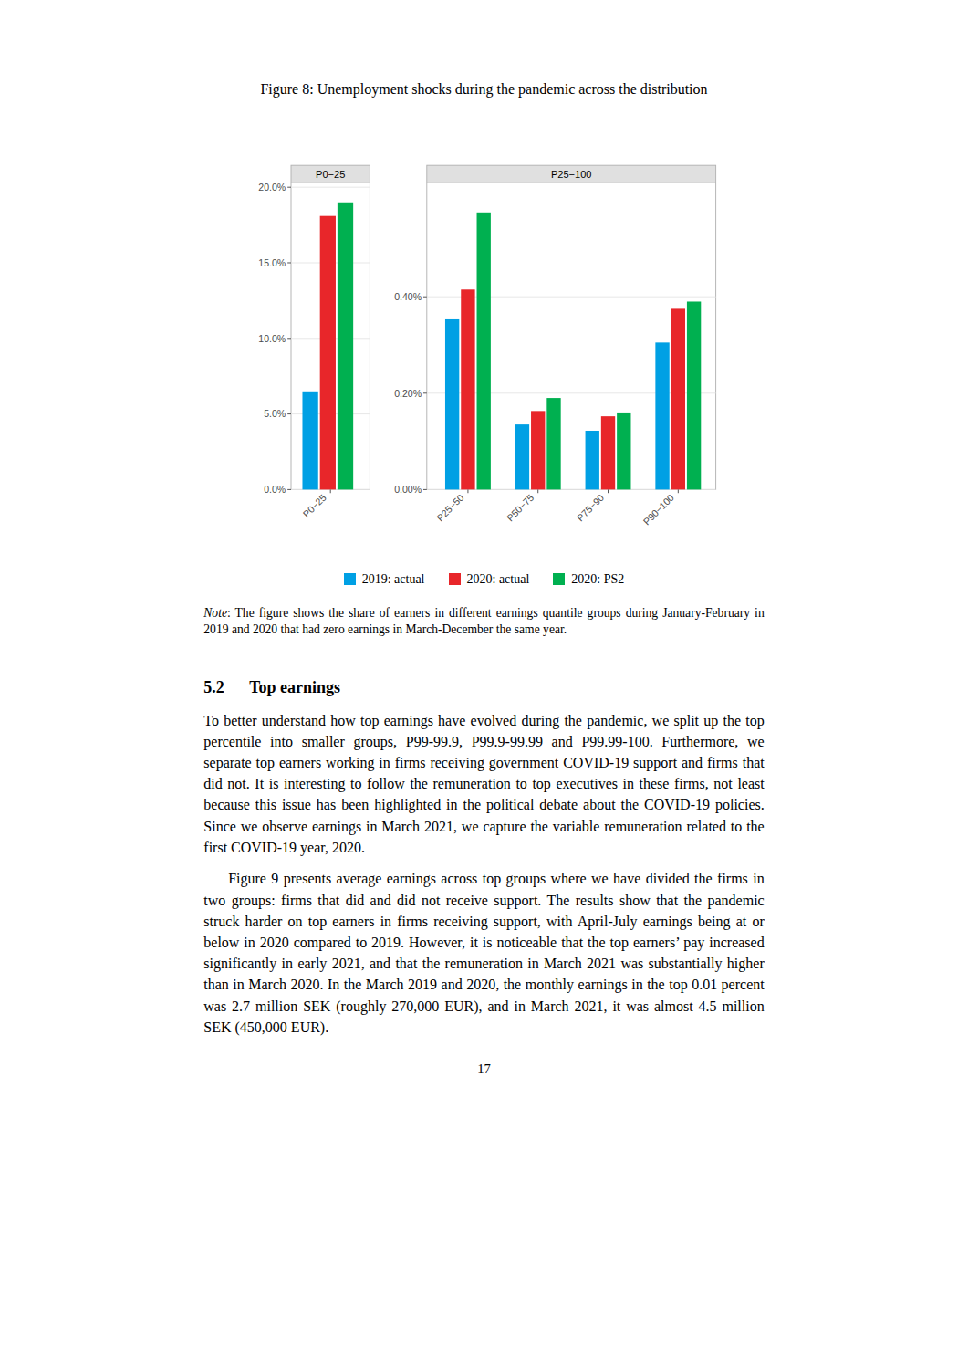Figure 8: Unemployment shocks during the pandemic across the distribution
P0−25 0.0% 5.0% 10.0% 15.0% 20.0% P0−25 P25−100 0.00% 0.20% 0.40% P25−50 P50−75 P75−90 P90−100
2019: actual 2020: actual 2020: PS2
Note: The figure shows the share of earners in different earnings quantile groups during January-February in 2019 and 2020 that had zero earnings in March-December the same year.
5.2 Top earnings
To better understand how top earnings have evolved during the pandemic, we split up the top percentile into smaller groups, P99-99.9, P99.9-99.99 and P99.99-100. Furthermore, we separate top earners working in firms receiving government COVID-19 support and firms that did not. It is interesting to follow the remuneration to top executives in these firms, not least because this issue has been highlighted in the political debate about the COVID-19 policies. Since we observe earnings in March 2021, we capture the variable remuneration related to the first COVID-19 year, 2020.
Figure 9 presents average earnings across top groups where we have divided the firms in two groups: firms that did and did not receive support. The results show that the pandemic struck harder on top earners in firms receiving support, with April-July earnings being at or below in 2020 compared to 2019. However, it is noticeable that the top earners’ pay increased significantly in early 2021, and that the remuneration in March 2021 was substantially higher than in March 2020. In the March 2019 and 2020, the monthly earnings in the top 0.01 percent was 2.7 million SEK (roughly 270,000 EUR), and in March 2021, it was almost 4.5 million SEK (450,000 EUR).
17